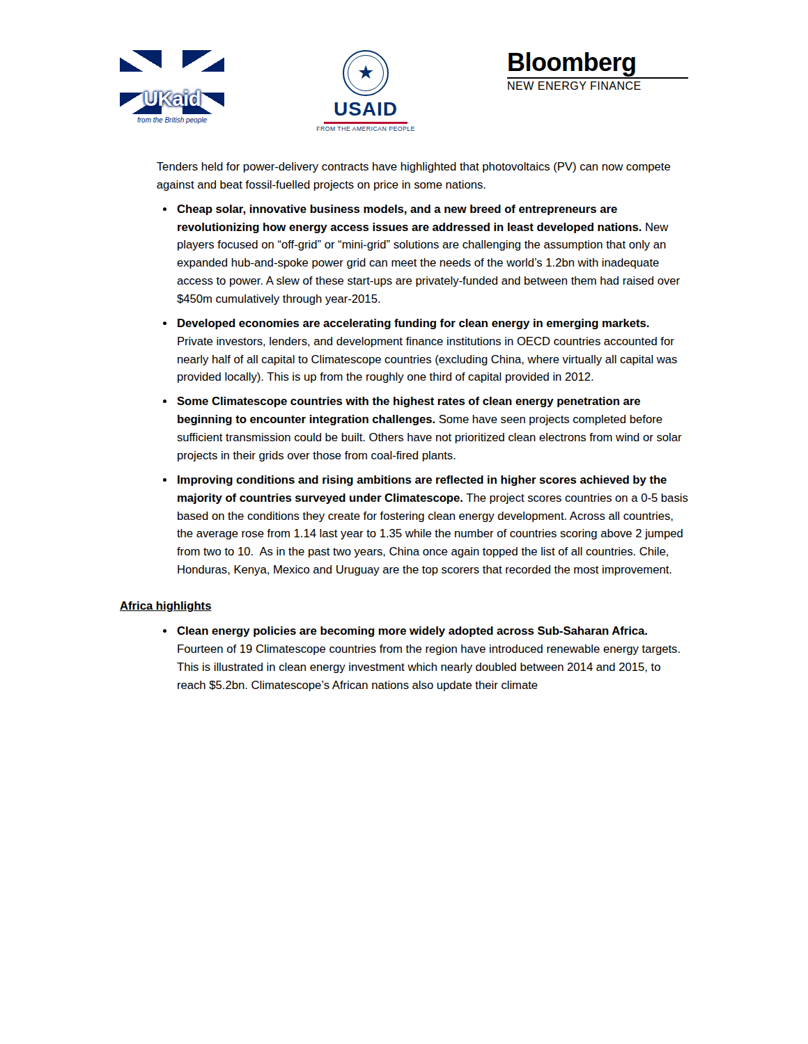from the British people
USAID
FROM THE AMERICAN PEOPLE
Bloomberg
NEW ENERGY FINANCE
Tenders held for power-delivery contracts have highlighted that photovoltaics (PV) can now compete against and beat fossil-fuelled projects on price in some nations.
Cheap solar, innovative business models, and a new breed of entrepreneurs are revolutionizing how energy access issues are addressed in least developed nations. New players focused on “off-grid” or “mini-grid” solutions are challenging the assumption that only an expanded hub-and-spoke power grid can meet the needs of the world’s 1.2bn with inadequate access to power. A slew of these start-ups are privately-funded and between them had raised over $450m cumulatively through year-2015.
Developed economies are accelerating funding for clean energy in emerging markets. Private investors, lenders, and development finance institutions in OECD countries accounted for nearly half of all capital to Climatescope countries (excluding China, where virtually all capital was provided locally). This is up from the roughly one third of capital provided in 2012.
Some Climatescope countries with the highest rates of clean energy penetration are beginning to encounter integration challenges. Some have seen projects completed before sufficient transmission could be built. Others have not prioritized clean electrons from wind or solar projects in their grids over those from coal-fired plants.
Improving conditions and rising ambitions are reflected in higher scores achieved by the majority of countries surveyed under Climatescope. The project scores countries on a 0-5 basis based on the conditions they create for fostering clean energy development. Across all countries, the average rose from 1.14 last year to 1.35 while the number of countries scoring above 2 jumped from two to 10. As in the past two years, China once again topped the list of all countries. Chile, Honduras, Kenya, Mexico and Uruguay are the top scorers that recorded the most improvement.
Africa highlights
Clean energy policies are becoming more widely adopted across Sub-Saharan Africa. Fourteen of 19 Climatescope countries from the region have introduced renewable energy targets. This is illustrated in clean energy investment which nearly doubled between 2014 and 2015, to reach $5.2bn. Climatescope’s African nations also update their climate